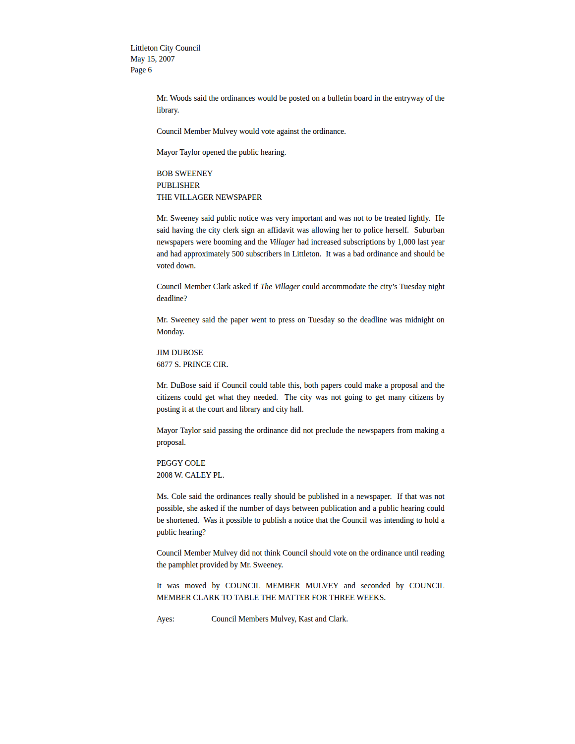Littleton City Council
May 15, 2007
Page 6
Mr. Woods said the ordinances would be posted on a bulletin board in the entryway of the library.
Council Member Mulvey would vote against the ordinance.
Mayor Taylor opened the public hearing.
BOB SWEENEY PUBLISHER THE VILLAGER NEWSPAPER
Mr. Sweeney said public notice was very important and was not to be treated lightly. He said having the city clerk sign an affidavit was allowing her to police herself. Suburban newspapers were booming and the Villager had increased subscriptions by 1,000 last year and had approximately 500 subscribers in Littleton. It was a bad ordinance and should be voted down.
Council Member Clark asked if The Villager could accommodate the city’s Tuesday night deadline?
Mr. Sweeney said the paper went to press on Tuesday so the deadline was midnight on Monday.
JIM DUBOSE 6877 S. PRINCE CIR.
Mr. DuBose said if Council could table this, both papers could make a proposal and the citizens could get what they needed. The city was not going to get many citizens by posting it at the court and library and city hall.
Mayor Taylor said passing the ordinance did not preclude the newspapers from making a proposal.
PEGGY COLE 2008 W. CALEY PL.
Ms. Cole said the ordinances really should be published in a newspaper. If that was not possible, she asked if the number of days between publication and a public hearing could be shortened. Was it possible to publish a notice that the Council was intending to hold a public hearing?
Council Member Mulvey did not think Council should vote on the ordinance until reading the pamphlet provided by Mr. Sweeney.
It was moved by COUNCIL MEMBER MULVEY and seconded by COUNCIL MEMBER CLARK TO TABLE THE MATTER FOR THREE WEEKS.
Ayes: Council Members Mulvey, Kast and Clark.